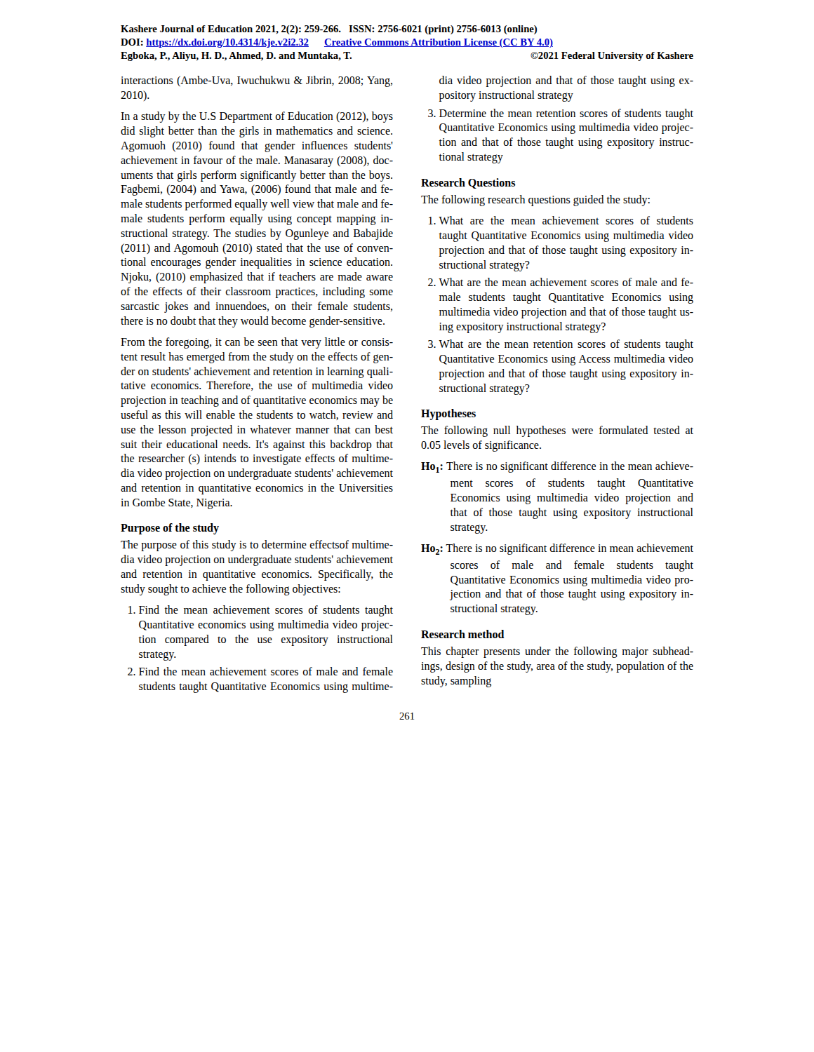Kashere Journal of Education 2021, 2(2): 259-266. ISSN: 2756-6021 (print) 2756-6013 (online)
DOI: https://dx.doi.org/10.4314/kje.v2i2.32 Creative Commons Attribution License (CC BY 4.0)
Egboka, P., Aliyu, H. D., Ahmed, D. and Muntaka, T. ©2021 Federal University of Kashere
interactions (Ambe-Uva, Iwuchukwu & Jibrin, 2008; Yang, 2010).
In a study by the U.S Department of Education (2012), boys did slight better than the girls in mathematics and science. Agomuoh (2010) found that gender influences students' achievement in favour of the male. Manasaray (2008), documents that girls perform significantly better than the boys. Fagbemi, (2004) and Yawa, (2006) found that male and female students performed equally well view that male and female students perform equally using concept mapping instructional strategy. The studies by Ogunleye and Babajide (2011) and Agomouh (2010) stated that the use of conventional encourages gender inequalities in science education. Njoku, (2010) emphasized that if teachers are made aware of the effects of their classroom practices, including some sarcastic jokes and innuendoes, on their female students, there is no doubt that they would become gender-sensitive.
From the foregoing, it can be seen that very little or consistent result has emerged from the study on the effects of gender on students' achievement and retention in learning qualitative economics. Therefore, the use of multimedia video projection in teaching and of quantitative economics may be useful as this will enable the students to watch, review and use the lesson projected in whatever manner that can best suit their educational needs. It's against this backdrop that the researcher (s) intends to investigate effects of multimedia video projection on undergraduate students' achievement and retention in quantitative economics in the Universities in Gombe State, Nigeria.
Purpose of the study
The purpose of this study is to determine effectsof multimedia video projection on undergraduate students' achievement and retention in quantitative economics. Specifically, the study sought to achieve the following objectives:
Find the mean achievement scores of students taught Quantitative economics using multimedia video projection compared to the use expository instructional strategy.
Find the mean achievement scores of male and female students taught Quantitative Economics using multimedia video projection and that of those taught using expository instructional strategy
Determine the mean retention scores of students taught Quantitative Economics using multimedia video projection and that of those taught using expository instructional strategy
Research Questions
The following research questions guided the study:
What are the mean achievement scores of students taught Quantitative Economics using multimedia video projection and that of those taught using expository instructional strategy?
What are the mean achievement scores of male and female students taught Quantitative Economics using multimedia video projection and that of those taught using expository instructional strategy?
What are the mean retention scores of students taught Quantitative Economics using Access multimedia video projection and that of those taught using expository instructional strategy?
Hypotheses
The following null hypotheses were formulated tested at 0.05 levels of significance.
Ho1: There is no significant difference in the mean achievement scores of students taught Quantitative Economics using multimedia video projection and that of those taught using expository instructional strategy.
Ho2: There is no significant difference in mean achievement scores of male and female students taught Quantitative Economics using multimedia video projection and that of those taught using expository instructional strategy.
Research method
This chapter presents under the following major subheadings, design of the study, area of the study, population of the study, sampling
261